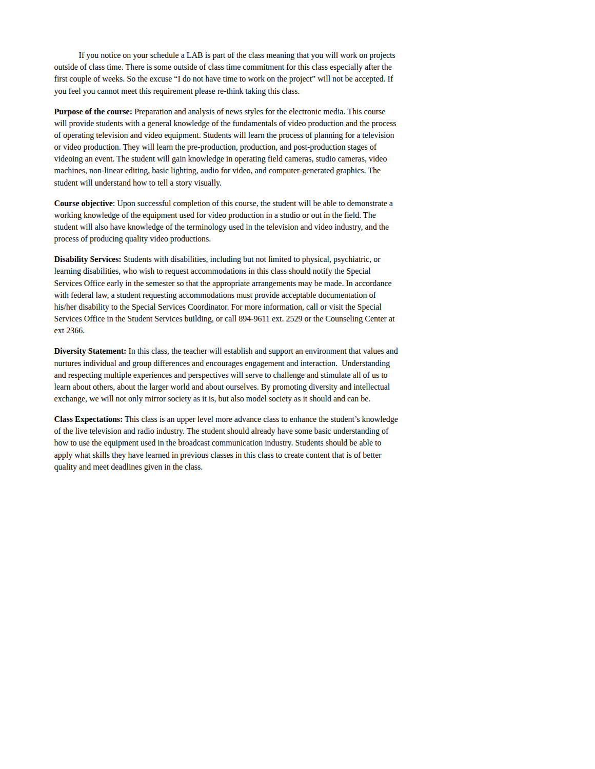If you notice on your schedule a LAB is part of the class meaning that you will work on projects outside of class time. There is some outside of class time commitment for this class especially after the first couple of weeks. So the excuse “I do not have time to work on the project” will not be accepted. If you feel you cannot meet this requirement please re-think taking this class.
Purpose of the course: Preparation and analysis of news styles for the electronic media. This course will provide students with a general knowledge of the fundamentals of video production and the process of operating television and video equipment. Students will learn the process of planning for a television or video production. They will learn the pre-production, production, and post-production stages of videoing an event. The student will gain knowledge in operating field cameras, studio cameras, video machines, non-linear editing, basic lighting, audio for video, and computer-generated graphics. The student will understand how to tell a story visually.
Course objective: Upon successful completion of this course, the student will be able to demonstrate a working knowledge of the equipment used for video production in a studio or out in the field. The student will also have knowledge of the terminology used in the television and video industry, and the process of producing quality video productions.
Disability Services: Students with disabilities, including but not limited to physical, psychiatric, or learning disabilities, who wish to request accommodations in this class should notify the Special Services Office early in the semester so that the appropriate arrangements may be made. In accordance with federal law, a student requesting accommodations must provide acceptable documentation of his/her disability to the Special Services Coordinator. For more information, call or visit the Special Services Office in the Student Services building, or call 894-9611 ext. 2529 or the Counseling Center at ext 2366.
Diversity Statement: In this class, the teacher will establish and support an environment that values and nurtures individual and group differences and encourages engagement and interaction. Understanding and respecting multiple experiences and perspectives will serve to challenge and stimulate all of us to learn about others, about the larger world and about ourselves. By promoting diversity and intellectual exchange, we will not only mirror society as it is, but also model society as it should and can be.
Class Expectations: This class is an upper level more advance class to enhance the student’s knowledge of the live television and radio industry. The student should already have some basic understanding of how to use the equipment used in the broadcast communication industry. Students should be able to apply what skills they have learned in previous classes in this class to create content that is of better quality and meet deadlines given in the class.